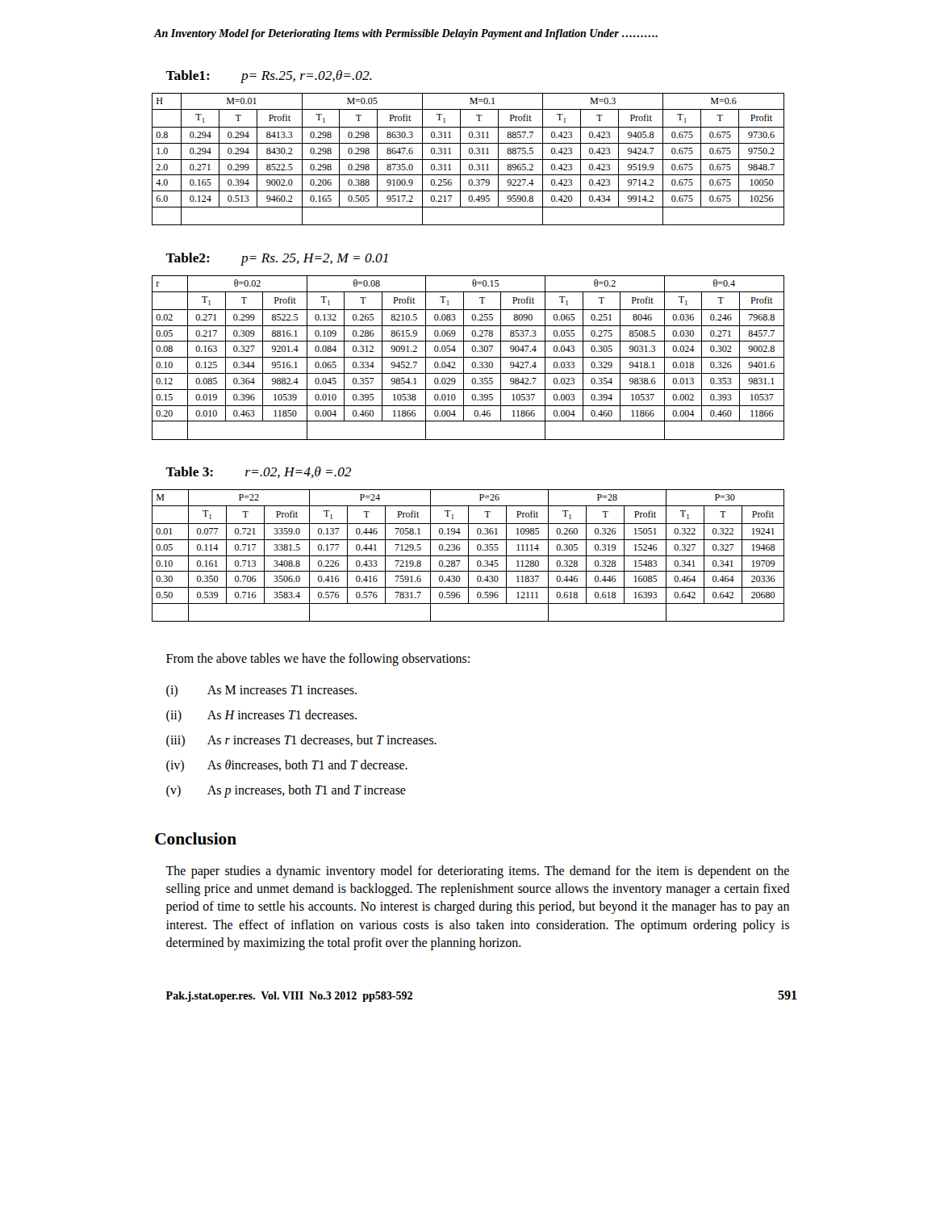An Inventory Model for Deteriorating Items with Permissible Delayin Payment and Inflation Under ……….
Table1:p= Rs.25, r=.02,θ=.02.
| H | M=0.01 | M=0.05 | M=0.1 | M=0.3 | M=0.6 |
| --- | --- | --- | --- | --- | --- |
| | T 1 | T | Profit | T 1 | T | Profit | T 1 | T | Profit | T 1 | T | Profit | T 1 | T | Profit |
| 0.8 | 0.294 | 0.294 | 8413.3 | 0.298 | 0.298 | 8630.3 | 0.311 | 0.311 | 8857.7 | 0.423 | 0.423 | 9405.8 | 0.675 | 0.675 | 9730.6 |
| 1.0 | 0.294 | 0.294 | 8430.2 | 0.298 | 0.298 | 8647.6 | 0.311 | 0.311 | 8875.5 | 0.423 | 0.423 | 9424.7 | 0.675 | 0.675 | 9750.2 |
| 2.0 | 0.271 | 0.299 | 8522.5 | 0.298 | 0.298 | 8735.0 | 0.311 | 0.311 | 8965.2 | 0.423 | 0.423 | 9519.9 | 0.675 | 0.675 | 9848.7 |
| 4.0 | 0.165 | 0.394 | 9002.0 | 0.206 | 0.388 | 9100.9 | 0.256 | 0.379 | 9227.4 | 0.423 | 0.423 | 9714.2 | 0.675 | 0.675 | 10050 |
| 6.0 | 0.124 | 0.513 | 9460.2 | 0.165 | 0.505 | 9517.2 | 0.217 | 0.495 | 9590.8 | 0.420 | 0.434 | 9914.2 | 0.675 | 0.675 | 10256 |
Table2:p= Rs. 25, H=2, M = 0.01
| r | θ=0.02 | θ=0.08 | θ=0.15 | θ=0.2 | θ=0.4 |
| --- | --- | --- | --- | --- | --- |
| | T 1 | T | Profit | T 1 | T | Profit | T 1 | T | Profit | T 1 | T | Profit | T 1 | T | Profit |
| 0.02 | 0.271 | 0.299 | 8522.5 | 0.132 | 0.265 | 8210.5 | 0.083 | 0.255 | 8090 | 0.065 | 0.251 | 8046 | 0.036 | 0.246 | 7968.8 |
| 0.05 | 0.217 | 0.309 | 8816.1 | 0.109 | 0.286 | 8615.9 | 0.069 | 0.278 | 8537.3 | 0.055 | 0.275 | 8508.5 | 0.030 | 0.271 | 8457.7 |
| 0.08 | 0.163 | 0.327 | 9201.4 | 0.084 | 0.312 | 9091.2 | 0.054 | 0.307 | 9047.4 | 0.043 | 0.305 | 9031.3 | 0.024 | 0.302 | 9002.8 |
| 0.10 | 0.125 | 0.344 | 9516.1 | 0.065 | 0.334 | 9452.7 | 0.042 | 0.330 | 9427.4 | 0.033 | 0.329 | 9418.1 | 0.018 | 0.326 | 9401.6 |
| 0.12 | 0.085 | 0.364 | 9882.4 | 0.045 | 0.357 | 9854.1 | 0.029 | 0.355 | 9842.7 | 0.023 | 0.354 | 9838.6 | 0.013 | 0.353 | 9831.1 |
| 0.15 | 0.019 | 0.396 | 10539 | 0.010 | 0.395 | 10538 | 0.010 | 0.395 | 10537 | 0.003 | 0.394 | 10537 | 0.002 | 0.393 | 10537 |
| 0.20 | 0.010 | 0.463 | 11850 | 0.004 | 0.460 | 11866 | 0.004 | 0.46 | 11866 | 0.004 | 0.460 | 11866 | 0.004 | 0.460 | 11866 |
Table 3:r=.02, H=4,θ =.02
| M | P=22 | P=24 | P=26 | P=28 | P=30 |
| --- | --- | --- | --- | --- | --- |
| | T 1 | T | Profit | T 1 | T | Profit | T 1 | T | Profit | T 1 | T | Profit | T 1 | T | Profit |
| 0.01 | 0.077 | 0.721 | 3359.0 | 0.137 | 0.446 | 7058.1 | 0.194 | 0.361 | 10985 | 0.260 | 0.326 | 15051 | 0.322 | 0.322 | 19241 |
| 0.05 | 0.114 | 0.717 | 3381.5 | 0.177 | 0.441 | 7129.5 | 0.236 | 0.355 | 11114 | 0.305 | 0.319 | 15246 | 0.327 | 0.327 | 19468 |
| 0.10 | 0.161 | 0.713 | 3408.8 | 0.226 | 0.433 | 7219.8 | 0.287 | 0.345 | 11280 | 0.328 | 0.328 | 15483 | 0.341 | 0.341 | 19709 |
| 0.30 | 0.350 | 0.706 | 3506.0 | 0.416 | 0.416 | 7591.6 | 0.430 | 0.430 | 11837 | 0.446 | 0.446 | 16085 | 0.464 | 0.464 | 20336 |
| 0.50 | 0.539 | 0.716 | 3583.4 | 0.576 | 0.576 | 7831.7 | 0.596 | 0.596 | 12111 | 0.618 | 0.618 | 16393 | 0.642 | 0.642 | 20680 |
From the above tables we have the following observations:
(i) As M increases T 1 increases.
(ii) As H increases T 1 decreases.
(iii) As r increases T 1 decreases, but T increases.
(iv) As θincreases, both T 1 and T decrease.
(v) As p increases, both T 1 and T increase
Conclusion
The paper studies a dynamic inventory model for deteriorating items. The demand for the item is dependent on the selling price and unmet demand is backlogged. The replenishment source allows the inventory manager a certain fixed period of time to settle his accounts. No interest is charged during this period, but beyond it the manager has to pay an interest. The effect of inflation on various costs is also taken into consideration. The optimum ordering policy is determined by maximizing the total profit over the planning horizon.
Pak.j.stat.oper.res. Vol. VIII No.3 2012 pp583-592 591